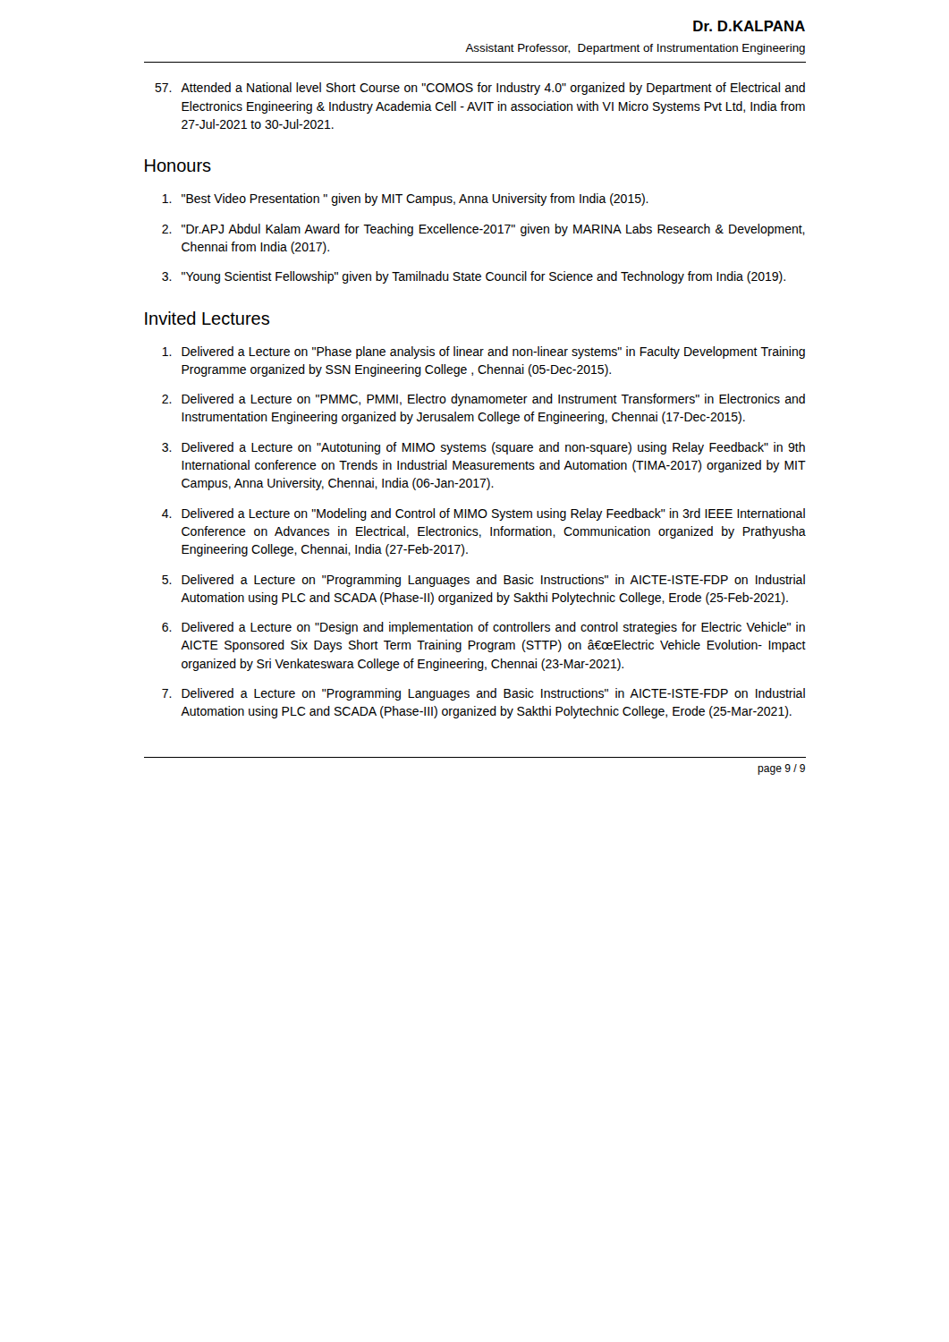Dr. D.KALPANA
Assistant Professor, Department of Instrumentation Engineering
57.
Attended a National level Short Course on "COMOS for Industry 4.0" organized by Department of Electrical and Electronics Engineering & Industry Academia Cell - AVIT in association with VI Micro Systems Pvt Ltd, India from 27-Jul-2021 to 30-Jul-2021.
Honours
1.
"Best Video Presentation " given by MIT Campus, Anna University from India (2015).
2.
"Dr.APJ Abdul Kalam Award for Teaching Excellence-2017" given by MARINA Labs Research & Development, Chennai from India (2017).
3.
"Young Scientist Fellowship" given by Tamilnadu State Council for Science and Technology from India (2019).
Invited Lectures
1.
Delivered a Lecture on "Phase plane analysis of linear and non-linear systems" in Faculty Development Training Programme organized by SSN Engineering College , Chennai (05-Dec-2015).
2.
Delivered a Lecture on "PMMC, PMMI, Electro dynamometer and Instrument Transformers" in Electronics and Instrumentation Engineering organized by Jerusalem College of Engineering, Chennai (17-Dec-2015).
3.
Delivered a Lecture on "Autotuning of MIMO systems (square and non-square) using Relay Feedback" in 9th International conference on Trends in Industrial Measurements and Automation (TIMA-2017) organized by MIT Campus, Anna University, Chennai, India (06-Jan-2017).
4.
Delivered a Lecture on "Modeling and Control of MIMO System using Relay Feedback" in 3rd IEEE International Conference on Advances in Electrical, Electronics, Information, Communication organized by Prathyusha Engineering College, Chennai, India (27-Feb-2017).
5.
Delivered a Lecture on "Programming Languages and Basic Instructions" in AICTE-ISTE-FDP on Industrial Automation using PLC and SCADA (Phase-II) organized by Sakthi Polytechnic College, Erode (25-Feb-2021).
6.
Delivered a Lecture on "Design and implementation of controllers and control strategies for Electric Vehicle" in AICTE Sponsored Six Days Short Term Training Program (STTP) on â€œElectric Vehicle Evolution- Impact organized by Sri Venkateswara College of Engineering, Chennai (23-Mar-2021).
7.
Delivered a Lecture on "Programming Languages and Basic Instructions" in AICTE-ISTE-FDP on Industrial Automation using PLC and SCADA (Phase-III) organized by Sakthi Polytechnic College, Erode (25-Mar-2021).
page 9 / 9